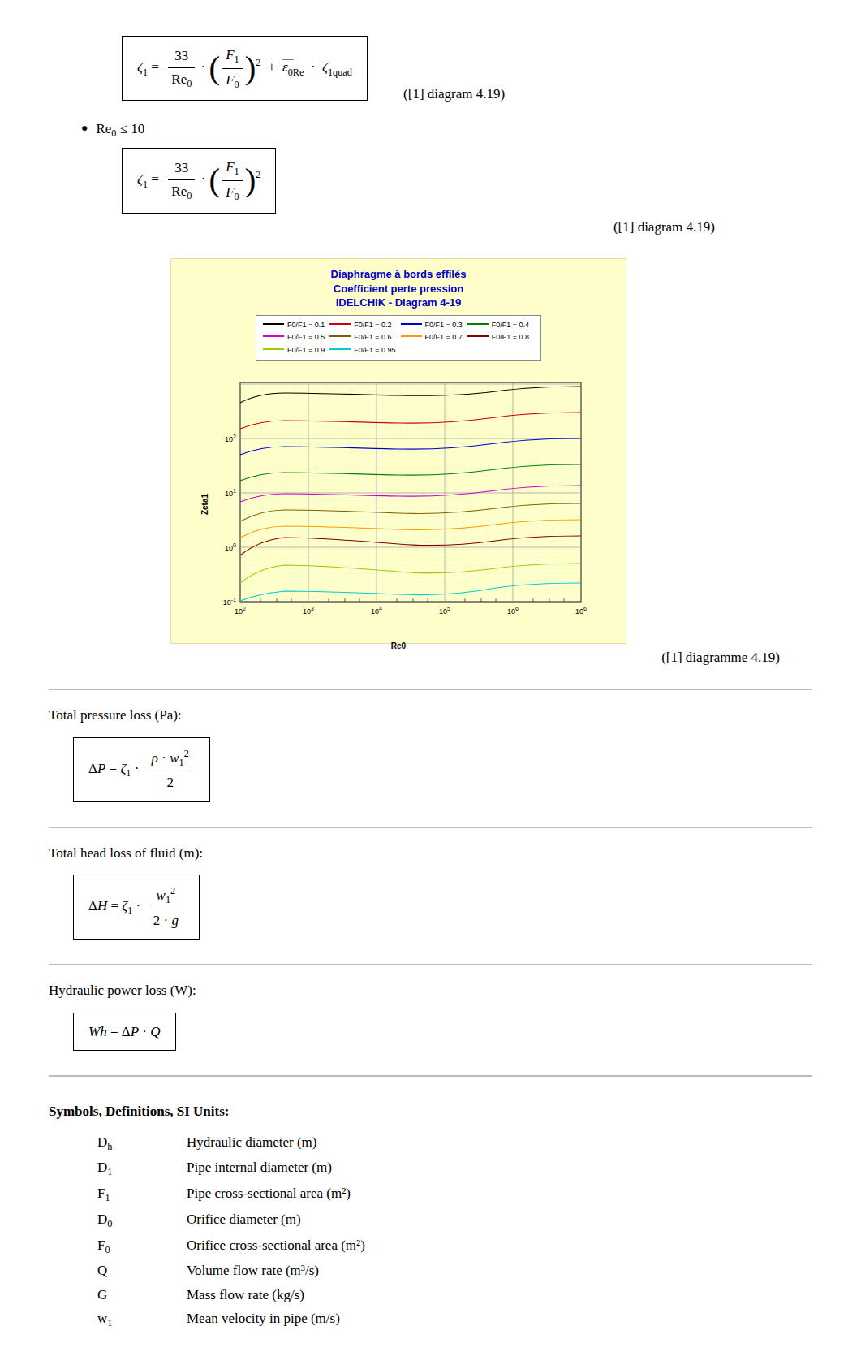ζ1 = 33 Re0 · (F1 F0)2 + — ε 0Re · ζ1quad
([1] diagram 4.19)
Re0 ≤ 10
ζ1 = 33 Re0 · (F1 F0)2
([1] diagram 4.19)
Diaphragme à bords effilés
Coefficient perte pression
IDELCHIK - Diagram 4-19
| F0/F1 = 0.1 | F0/F1 = 0.2 | F0/F1 = 0.3 | F0/F1 = 0.4 |
| F0/F1 = 0.5 | F0/F1 = 0.6 | F0/F1 = 0.7 | F0/F1 = 0.8 |
| F0/F1 = 0.9 | F0/F1 = 0.95 | | |
Zeta1
102 101 100 10-1 102 103 104 105 106 106
Re0
([1] diagramme 4.19)
Total pressure loss (Pa):
ΔP = ζ1 · ρ · w122
Total head loss of fluid (m):
ΔH = ζ1 · w122 · g
Hydraulic power loss (W):
Wh = ΔP · Q
Symbols, Definitions, SI Units:
| D h | Hydraulic diameter (m) |
| D 1 | Pipe internal diameter (m) |
| F 1 | Pipe cross-sectional area (m²) |
| D 0 | Orifice diameter (m) |
| F 0 | Orifice cross-sectional area (m²) |
| Q | Volume flow rate (m³/s) |
| G | Mass flow rate (kg/s) |
| w 1 | Mean velocity in pipe (m/s) |